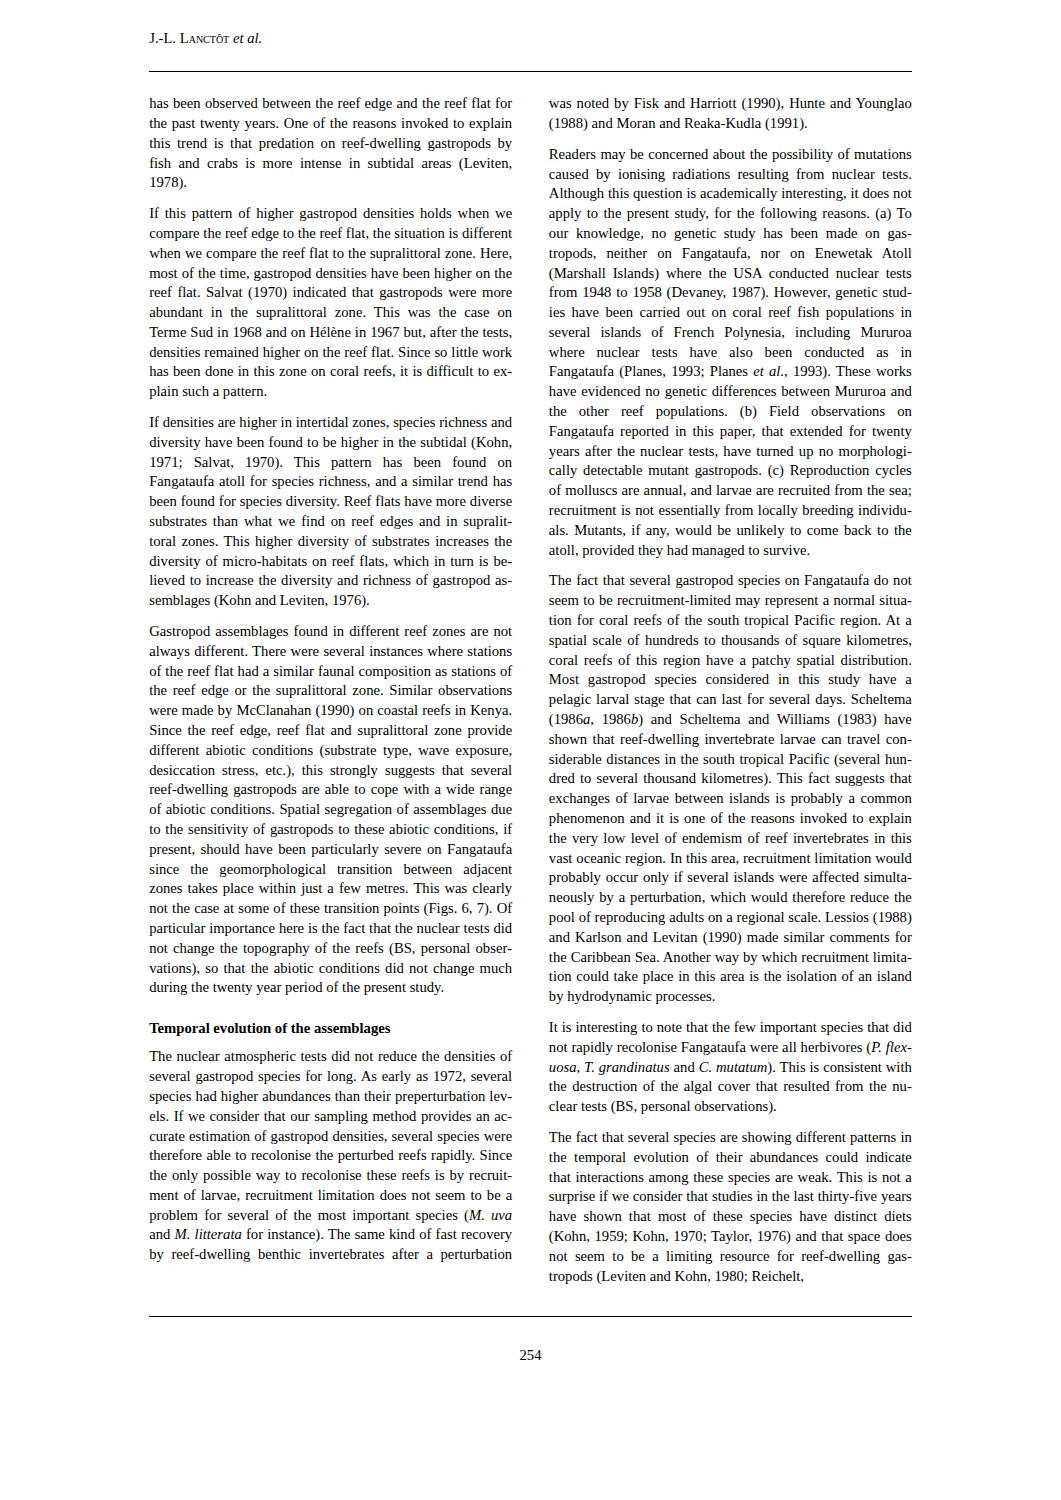J.-L. Lanctôt et al.
has been observed between the reef edge and the reef flat for the past twenty years. One of the reasons invoked to explain this trend is that predation on reef-dwelling gastropods by fish and crabs is more intense in subtidal areas (Leviten, 1978).
If this pattern of higher gastropod densities holds when we compare the reef edge to the reef flat, the situation is different when we compare the reef flat to the supralittoral zone. Here, most of the time, gastropod densities have been higher on the reef flat. Salvat (1970) indicated that gastropods were more abundant in the supralittoral zone. This was the case on Terme Sud in 1968 and on Hélène in 1967 but, after the tests, densities remained higher on the reef flat. Since so little work has been done in this zone on coral reefs, it is difficult to explain such a pattern.
If densities are higher in intertidal zones, species richness and diversity have been found to be higher in the subtidal (Kohn, 1971; Salvat, 1970). This pattern has been found on Fangataufa atoll for species richness, and a similar trend has been found for species diversity. Reef flats have more diverse substrates than what we find on reef edges and in supralittoral zones. This higher diversity of substrates increases the diversity of micro-habitats on reef flats, which in turn is believed to increase the diversity and richness of gastropod assemblages (Kohn and Leviten, 1976).
Gastropod assemblages found in different reef zones are not always different. There were several instances where stations of the reef flat had a similar faunal composition as stations of the reef edge or the supralittoral zone. Similar observations were made by McClanahan (1990) on coastal reefs in Kenya. Since the reef edge, reef flat and supralittoral zone provide different abiotic conditions (substrate type, wave exposure, desiccation stress, etc.), this strongly suggests that several reef-dwelling gastropods are able to cope with a wide range of abiotic conditions. Spatial segregation of assemblages due to the sensitivity of gastropods to these abiotic conditions, if present, should have been particularly severe on Fangataufa since the geomorphological transition between adjacent zones takes place within just a few metres. This was clearly not the case at some of these transition points (Figs. 6, 7). Of particular importance here is the fact that the nuclear tests did not change the topography of the reefs (BS, personal observations), so that the abiotic conditions did not change much during the twenty year period of the present study.
Temporal evolution of the assemblages
The nuclear atmospheric tests did not reduce the densities of several gastropod species for long. As early as 1972, several species had higher abundances than their preperturbation levels. If we consider that our sampling method provides an accurate estimation of gastropod densities, several species were therefore able to recolonise the perturbed reefs rapidly. Since the only possible way to recolonise these reefs is by recruitment of larvae, recruitment limitation does not seem to be a problem for several of the most important species (M. uva and M. litterata for instance). The same kind of fast recovery by reef-dwelling benthic invertebrates after a perturbation was noted by Fisk and Harriott (1990), Hunte and Younglao (1988) and Moran and Reaka-Kudla (1991).
Readers may be concerned about the possibility of mutations caused by ionising radiations resulting from nuclear tests. Although this question is academically interesting, it does not apply to the present study, for the following reasons. (a) To our knowledge, no genetic study has been made on gastropods, neither on Fangataufa, nor on Enewetak Atoll (Marshall Islands) where the USA conducted nuclear tests from 1948 to 1958 (Devaney, 1987). However, genetic studies have been carried out on coral reef fish populations in several islands of French Polynesia, including Mururoa where nuclear tests have also been conducted as in Fangataufa (Planes, 1993; Planes et al., 1993). These works have evidenced no genetic differences between Mururoa and the other reef populations. (b) Field observations on Fangataufa reported in this paper, that extended for twenty years after the nuclear tests, have turned up no morphologically detectable mutant gastropods. (c) Reproduction cycles of molluscs are annual, and larvae are recruited from the sea; recruitment is not essentially from locally breeding individuals. Mutants, if any, would be unlikely to come back to the atoll, provided they had managed to survive.
The fact that several gastropod species on Fangataufa do not seem to be recruitment-limited may represent a normal situation for coral reefs of the south tropical Pacific region. At a spatial scale of hundreds to thousands of square kilometres, coral reefs of this region have a patchy spatial distribution. Most gastropod species considered in this study have a pelagic larval stage that can last for several days. Scheltema (1986a, 1986b) and Scheltema and Williams (1983) have shown that reef-dwelling invertebrate larvae can travel considerable distances in the south tropical Pacific (several hundred to several thousand kilometres). This fact suggests that exchanges of larvae between islands is probably a common phenomenon and it is one of the reasons invoked to explain the very low level of endemism of reef invertebrates in this vast oceanic region. In this area, recruitment limitation would probably occur only if several islands were affected simultaneously by a perturbation, which would therefore reduce the pool of reproducing adults on a regional scale. Lessios (1988) and Karlson and Levitan (1990) made similar comments for the Caribbean Sea. Another way by which recruitment limitation could take place in this area is the isolation of an island by hydrodynamic processes.
It is interesting to note that the few important species that did not rapidly recolonise Fangataufa were all herbivores (P. flexuosa, T. grandinatus and C. mutatum). This is consistent with the destruction of the algal cover that resulted from the nuclear tests (BS, personal observations).
The fact that several species are showing different patterns in the temporal evolution of their abundances could indicate that interactions among these species are weak. This is not a surprise if we consider that studies in the last thirty-five years have shown that most of these species have distinct diets (Kohn, 1959; Kohn, 1970; Taylor, 1976) and that space does not seem to be a limiting resource for reef-dwelling gastropods (Leviten and Kohn, 1980; Reichelt,
254